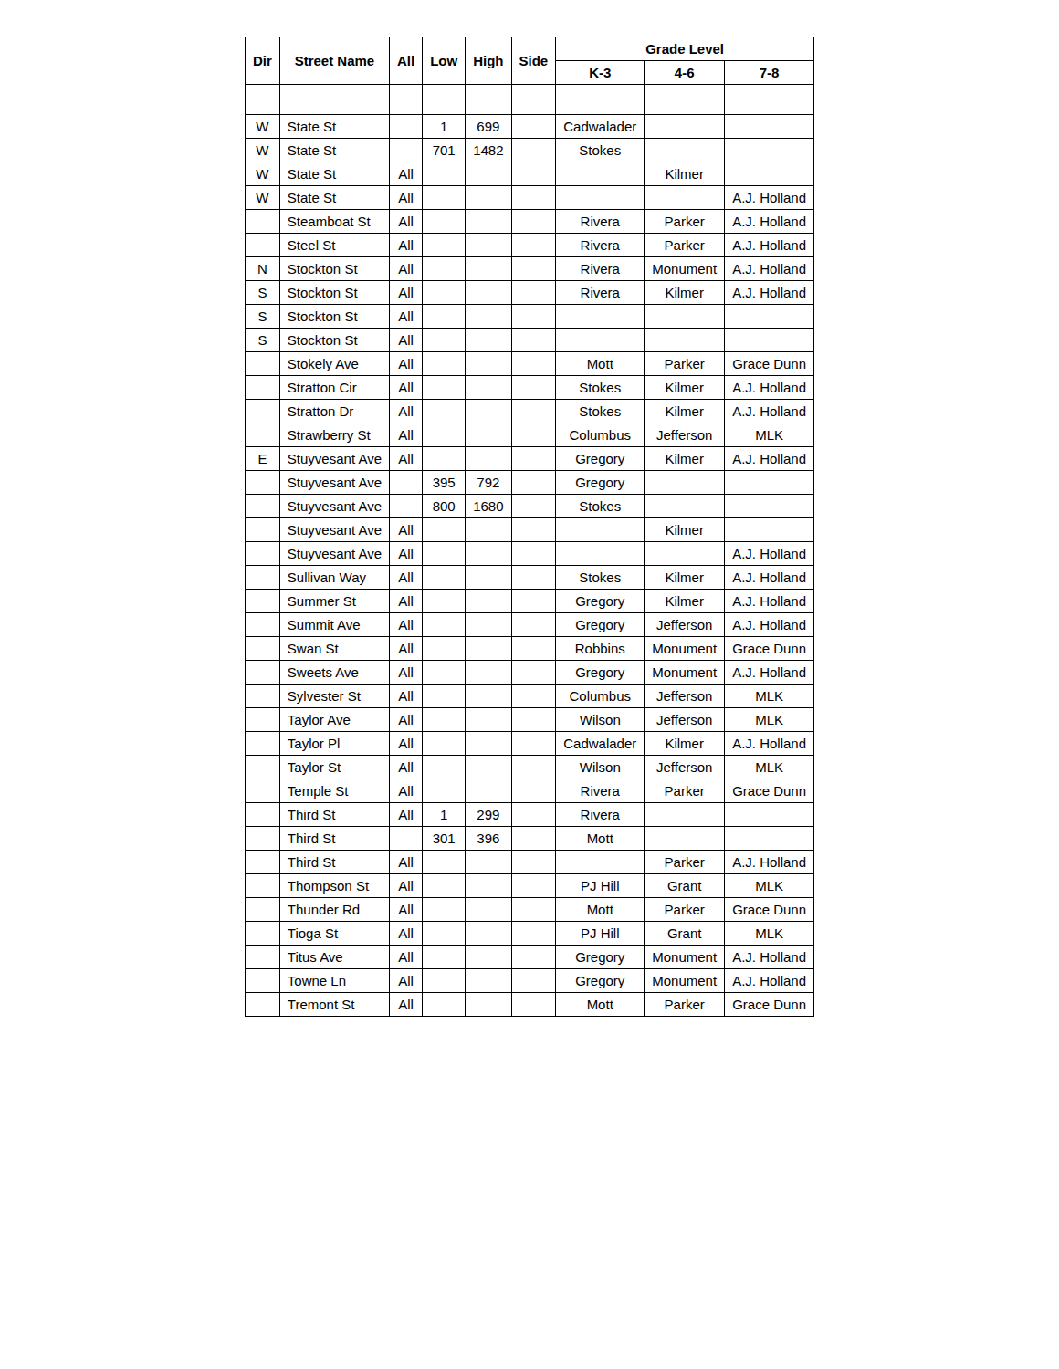| Dir | Street Name | All | Low | High | Side | Grade Level |
| --- | --- | --- | --- | --- | --- | --- |
| K-3 | 4-6 | 7-8 |
| W | State St | | 1 | 699 | | Cadwalader | | |
| W | State St | | 701 | 1482 | | Stokes | | |
| W | State St | All | | | | | Kilmer | |
| W | State St | All | | | | | | A.J. Holland |
| | Steamboat St | All | | | | Rivera | Parker | A.J. Holland |
| | Steel St | All | | | | Rivera | Parker | A.J. Holland |
| N | Stockton St | All | | | | Rivera | Monument | A.J. Holland |
| S | Stockton St | All | | | | Rivera | Kilmer | A.J. Holland |
| S | Stockton St | All | | | | | | |
| S | Stockton St | All | | | | | | |
| | Stokely Ave | All | | | | Mott | Parker | Grace Dunn |
| | Stratton Cir | All | | | | Stokes | Kilmer | A.J. Holland |
| | Stratton Dr | All | | | | Stokes | Kilmer | A.J. Holland |
| | Strawberry St | All | | | | Columbus | Jefferson | MLK |
| E | Stuyvesant Ave | All | | | | Gregory | Kilmer | A.J. Holland |
| | Stuyvesant Ave | | 395 | 792 | | Gregory | | |
| | Stuyvesant Ave | | 800 | 1680 | | Stokes | | |
| | Stuyvesant Ave | All | | | | | Kilmer | |
| | Stuyvesant Ave | All | | | | | | A.J. Holland |
| | Sullivan Way | All | | | | Stokes | Kilmer | A.J. Holland |
| | Summer St | All | | | | Gregory | Kilmer | A.J. Holland |
| | Summit Ave | All | | | | Gregory | Jefferson | A.J. Holland |
| | Swan St | All | | | | Robbins | Monument | Grace Dunn |
| | Sweets Ave | All | | | | Gregory | Monument | A.J. Holland |
| | Sylvester St | All | | | | Columbus | Jefferson | MLK |
| | Taylor Ave | All | | | | Wilson | Jefferson | MLK |
| | Taylor Pl | All | | | | Cadwalader | Kilmer | A.J. Holland |
| | Taylor St | All | | | | Wilson | Jefferson | MLK |
| | Temple St | All | | | | Rivera | Parker | Grace Dunn |
| | Third St | All | 1 | 299 | | Rivera | | |
| | Third St | | 301 | 396 | | Mott | | |
| | Third St | All | | | | | Parker | A.J. Holland |
| | Thompson St | All | | | | PJ Hill | Grant | MLK |
| | Thunder Rd | All | | | | Mott | Parker | Grace Dunn |
| | Tioga St | All | | | | PJ Hill | Grant | MLK |
| | Titus Ave | All | | | | Gregory | Monument | A.J. Holland |
| | Towne Ln | All | | | | Gregory | Monument | A.J. Holland |
| | Tremont St | All | | | | Mott | Parker | Grace Dunn |